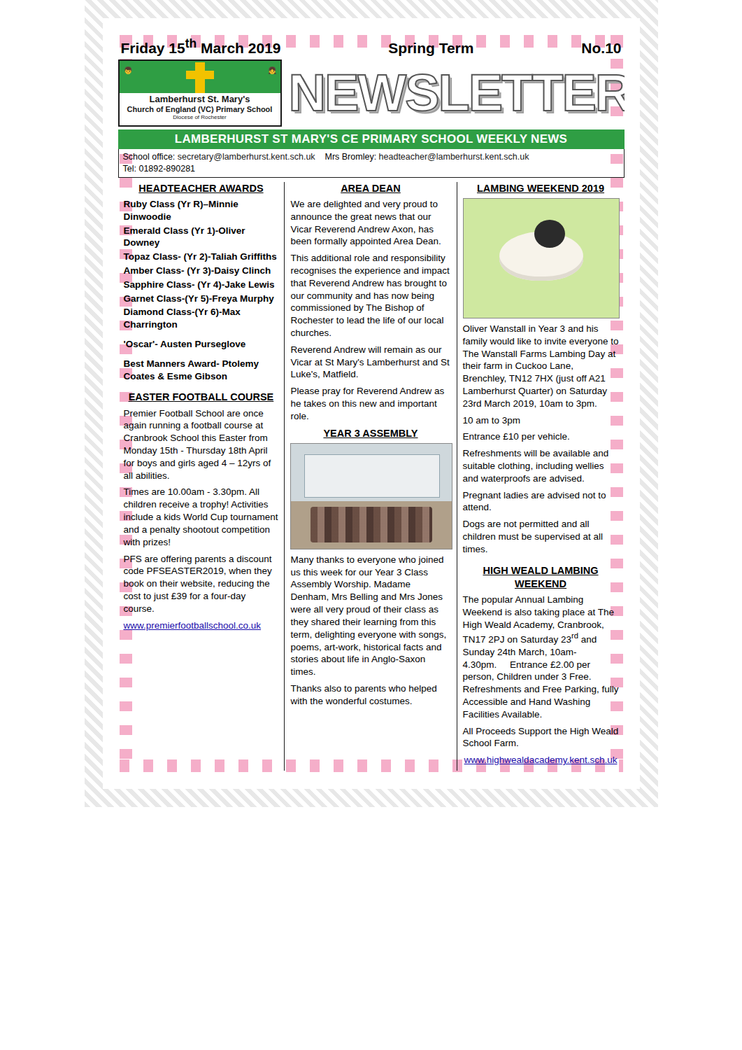Friday 15th March 2019
Spring Term
No.10
👦👧
Lamberhurst St. Mary's
Church of England (VC) Primary School
Diocese of Rochester
NEWSLETTER
LAMBERHURST ST MARY'S CE PRIMARY SCHOOL WEEKLY NEWS
School office: secretary@lamberhurst.kent.sch.uk Mrs Bromley: headteacher@lamberhurst.kent.sch.uk
Tel: 01892-890281
HEADTEACHER AWARDS
Ruby Class (Yr R)–Minnie Dinwoodie
Emerald Class (Yr 1)-Oliver Downey
Topaz Class- (Yr 2)-Taliah Griffiths
Amber Class- (Yr 3)-Daisy Clinch
Sapphire Class- (Yr 4)-Jake Lewis
Garnet Class-(Yr 5)-Freya Murphy
Diamond Class-(Yr 6)-Max Charrington
'Oscar'- Austen Purseglove
Best Manners Award- Ptolemy Coates & Esme Gibson
EASTER FOOTBALL COURSE
Premier Football School are once again running a football course at Cranbrook School this Easter from Monday 15th - Thursday 18th April for boys and girls aged 4 – 12yrs of all abilities.
Times are 10.00am - 3.30pm. All children receive a trophy! Activities include a kids World Cup tournament and a penalty shootout competition with prizes!
PFS are offering parents a discount code PFSEASTER2019, when they book on their website, reducing the cost to just £39 for a four-day course.
www.premierfootballschool.co.uk
AREA DEAN
We are delighted and very proud to announce the great news that our Vicar Reverend Andrew Axon, has been formally appointed Area Dean.
This additional role and responsibility recognises the experience and impact that Reverend Andrew has brought to our community and has now being commissioned by The Bishop of Rochester to lead the life of our local churches.
Reverend Andrew will remain as our Vicar at St Mary's Lamberhurst and St Luke's, Matfield.
Please pray for Reverend Andrew as he takes on this new and important role.
YEAR 3 ASSEMBLY
Many thanks to everyone who joined us this week for our Year 3 Class Assembly Worship. Madame Denham, Mrs Belling and Mrs Jones were all very proud of their class as they shared their learning from this term, delighting everyone with songs, poems, art-work, historical facts and stories about life in Anglo-Saxon times.
Thanks also to parents who helped with the wonderful costumes.
LAMBING WEEKEND 2019
Oliver Wanstall in Year 3 and his family would like to invite everyone to The Wanstall Farms Lambing Day at their farm in Cuckoo Lane, Brenchley, TN12 7HX (just off A21 Lamberhurst Quarter) on Saturday 23rd March 2019, 10am to 3pm.
10 am to 3pm
Entrance £10 per vehicle.
Refreshments will be available and suitable clothing, including wellies and waterproofs are advised.
Pregnant ladies are advised not to attend.
Dogs are not permitted and all children must be supervised at all times.
HIGH WEALD LAMBING WEEKEND
The popular Annual Lambing Weekend is also taking place at The High Weald Academy, Cranbrook, TN17 2PJ on Saturday 23rd and Sunday 24th March, 10am-4.30pm. Entrance £2.00 per person, Children under 3 Free. Refreshments and Free Parking, fully Accessible and Hand Washing Facilities Available.
All Proceeds Support the High Weald School Farm.
www.highwealdacademy.kent.sch.uk